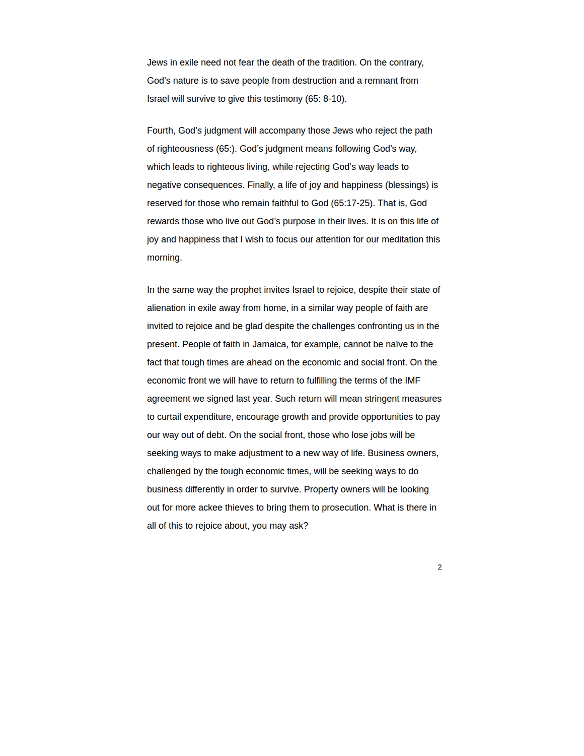Jews in exile need not fear the death of the tradition. On the contrary, God’s nature is to save people from destruction and a remnant from Israel will survive to give this testimony (65: 8-10).
Fourth, God’s judgment will accompany those Jews who reject the path of righteousness (65:). God’s judgment means following God’s way, which leads to righteous living, while rejecting God’s way leads to negative consequences. Finally, a life of joy and happiness (blessings) is reserved for those who remain faithful to God (65:17-25). That is, God rewards those who live out God’s purpose in their lives. It is on this life of joy and happiness that I wish to focus our attention for our meditation this morning.
In the same way the prophet invites Israel to rejoice, despite their state of alienation in exile away from home, in a similar way people of faith are invited to rejoice and be glad despite the challenges confronting us in the present. People of faith in Jamaica, for example, cannot be naïve to the fact that tough times are ahead on the economic and social front. On the economic front we will have to return to fulfilling the terms of the IMF agreement we signed last year. Such return will mean stringent measures to curtail expenditure, encourage growth and provide opportunities to pay our way out of debt. On the social front, those who lose jobs will be seeking ways to make adjustment to a new way of life. Business owners, challenged by the tough economic times, will be seeking ways to do business differently in order to survive. Property owners will be looking out for more ackee thieves to bring them to prosecution. What is there in all of this to rejoice about, you may ask?
2